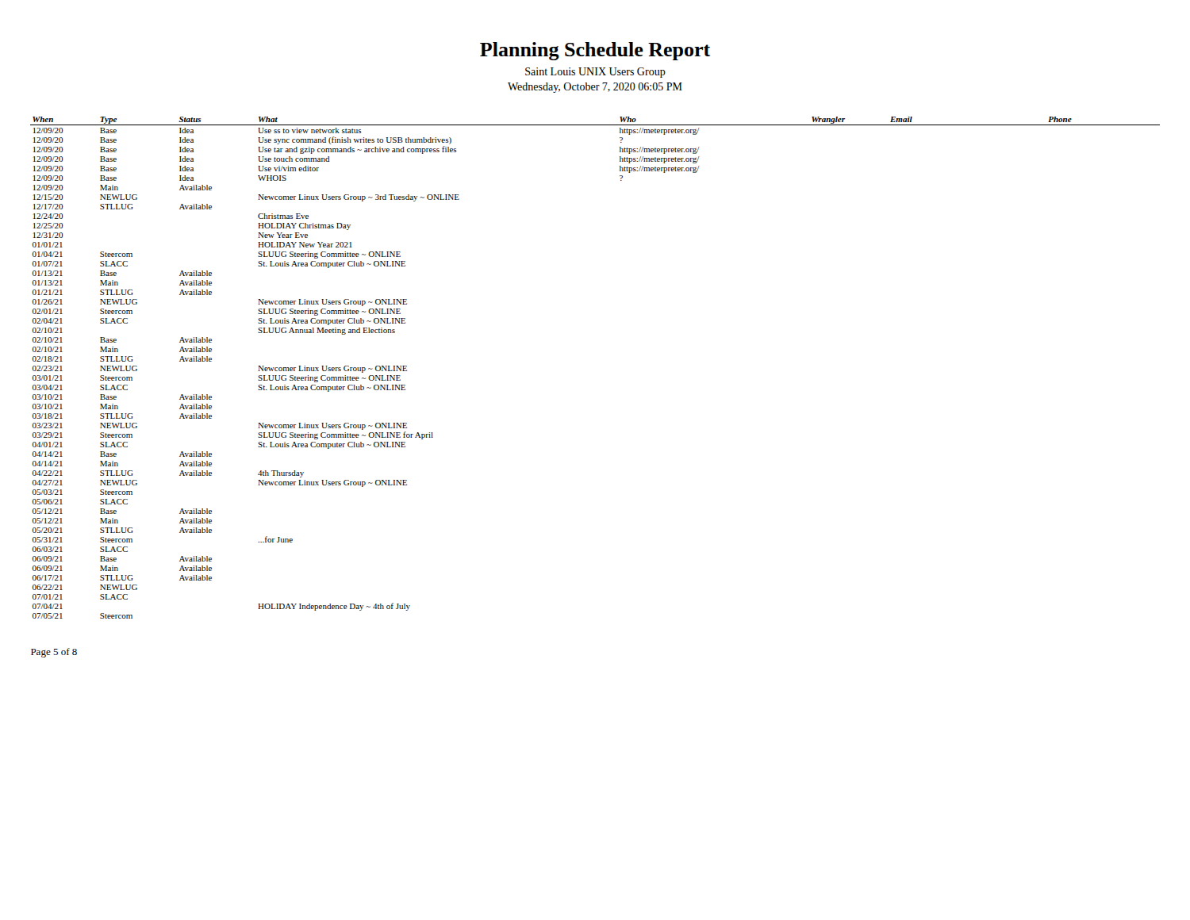Planning Schedule Report
Saint Louis UNIX Users Group
Wednesday, October 7, 2020 06:05 PM
| When | Type | Status | What | Who | Wrangler | Email | Phone |
| --- | --- | --- | --- | --- | --- | --- | --- |
| 12/09/20 | Base | Idea | Use ss to view network status | https://meterpreter.org/ | | | |
| 12/09/20 | Base | Idea | Use sync command (finish writes to USB thumbdrives) | ? | | | |
| 12/09/20 | Base | Idea | Use tar and gzip commands ~ archive and compress files | https://meterpreter.org/ | | | |
| 12/09/20 | Base | Idea | Use touch command | https://meterpreter.org/ | | | |
| 12/09/20 | Base | Idea | Use vi/vim editor | https://meterpreter.org/ | | | |
| 12/09/20 | Base | Idea | WHOIS | ? | | | |
| 12/09/20 | Main | Available | | | | | |
| 12/15/20 | NEWLUG | | Newcomer Linux Users Group ~ 3rd Tuesday ~ ONLINE | | | | |
| 12/17/20 | STLLUG | Available | | | | | |
| 12/24/20 | | | Christmas Eve | | | | |
| 12/25/20 | | | HOLDIAY Christmas Day | | | | |
| 12/31/20 | | | New Year Eve | | | | |
| 01/01/21 | | | HOLIDAY New Year 2021 | | | | |
| 01/04/21 | Steercom | | SLUUG Steering Committee ~ ONLINE | | | | |
| 01/07/21 | SLACC | | St. Louis Area Computer Club ~ ONLINE | | | | |
| 01/13/21 | Base | Available | | | | | |
| 01/13/21 | Main | Available | | | | | |
| 01/21/21 | STLLUG | Available | | | | | |
| 01/26/21 | NEWLUG | | Newcomer Linux Users Group ~ ONLINE | | | | |
| 02/01/21 | Steercom | | SLUUG Steering Committee ~ ONLINE | | | | |
| 02/04/21 | SLACC | | St. Louis Area Computer Club ~ ONLINE | | | | |
| 02/10/21 | | | SLUUG Annual Meeting and Elections | | | | |
| 02/10/21 | Base | Available | | | | | |
| 02/10/21 | Main | Available | | | | | |
| 02/18/21 | STLLUG | Available | | | | | |
| 02/23/21 | NEWLUG | | Newcomer Linux Users Group ~ ONLINE | | | | |
| 03/01/21 | Steercom | | SLUUG Steering Committee ~ ONLINE | | | | |
| 03/04/21 | SLACC | | St. Louis Area Computer Club ~ ONLINE | | | | |
| 03/10/21 | Base | Available | | | | | |
| 03/10/21 | Main | Available | | | | | |
| 03/18/21 | STLLUG | Available | | | | | |
| 03/23/21 | NEWLUG | | Newcomer Linux Users Group ~ ONLINE | | | | |
| 03/29/21 | Steercom | | SLUUG Steering Committee ~ ONLINE for April | | | | |
| 04/01/21 | SLACC | | St. Louis Area Computer Club ~ ONLINE | | | | |
| 04/14/21 | Base | Available | | | | | |
| 04/14/21 | Main | Available | | | | | |
| 04/22/21 | STLLUG | Available | 4th Thursday | | | | |
| 04/27/21 | NEWLUG | | Newcomer Linux Users Group ~ ONLINE | | | | |
| 05/03/21 | Steercom | | | | | | |
| 05/06/21 | SLACC | | | | | | |
| 05/12/21 | Base | Available | | | | | |
| 05/12/21 | Main | Available | | | | | |
| 05/20/21 | STLLUG | Available | | | | | |
| 05/31/21 | Steercom | | ...for June | | | | |
| 06/03/21 | SLACC | | | | | | |
| 06/09/21 | Base | Available | | | | | |
| 06/09/21 | Main | Available | | | | | |
| 06/17/21 | STLLUG | Available | | | | | |
| 06/22/21 | NEWLUG | | | | | | |
| 07/01/21 | SLACC | | | | | | |
| 07/04/21 | | | HOLIDAY Independence Day ~ 4th of July | | | | |
| 07/05/21 | Steercom | | | | | | |
Page 5 of 8